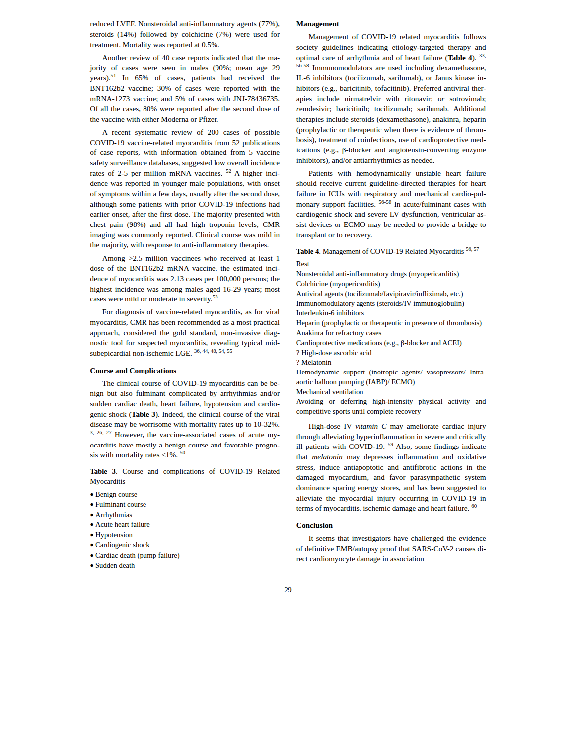reduced LVEF. Nonsteroidal anti-inflammatory agents (77%), steroids (14%) followed by colchicine (7%) were used for treatment. Mortality was reported at 0.5%.
Another review of 40 case reports indicated that the majority of cases were seen in males (90%; mean age 29 years).51 In 65% of cases, patients had received the BNT162b2 vaccine; 30% of cases were reported with the mRNA-1273 vaccine; and 5% of cases with JNJ-78436735. Of all the cases, 80% were reported after the second dose of the vaccine with either Moderna or Pfizer.
A recent systematic review of 200 cases of possible COVID-19 vaccine-related myocarditis from 52 publications of case reports, with information obtained from 5 vaccine safety surveillance databases, suggested low overall incidence rates of 2-5 per million mRNA vaccines. 52 A higher incidence was reported in younger male populations, with onset of symptoms within a few days, usually after the second dose, although some patients with prior COVID-19 infections had earlier onset, after the first dose. The majority presented with chest pain (98%) and all had high troponin levels; CMR imaging was commonly reported. Clinical course was mild in the majority, with response to anti-inflammatory therapies.
Among >2.5 million vaccinees who received at least 1 dose of the BNT162b2 mRNA vaccine, the estimated incidence of myocarditis was 2.13 cases per 100,000 persons; the highest incidence was among males aged 16-29 years; most cases were mild or moderate in severity.53
For diagnosis of vaccine-related myocarditis, as for viral myocarditis, CMR has been recommended as a most practical approach, considered the gold standard, non-invasive diagnostic tool for suspected myocarditis, revealing typical mid-subepicardial non-ischemic LGE. 36, 44, 48, 54, 55
Course and Complications
The clinical course of COVID-19 myocarditis can be benign but also fulminant complicated by arrhythmias and/or sudden cardiac death, heart failure, hypotension and cardiogenic shock (Table 3). Indeed, the clinical course of the viral disease may be worrisome with mortality rates up to 10-32%. 3, 26, 27 However, the vaccine-associated cases of acute myocarditis have mostly a benign course and favorable prognosis with mortality rates <1%. 50
Table 3. Course and complications of COVID-19 Related Myocarditis
Benign course
Fulminant course
Arrhythmias
Acute heart failure
Hypotension
Cardiogenic shock
Cardiac death (pump failure)
Sudden death
Management
Management of COVID-19 related myocarditis follows society guidelines indicating etiology-targeted therapy and optimal care of arrhythmia and of heart failure (Table 4). 33, 56-58 Immunomodulators are used including dexamethasone, IL-6 inhibitors (tocilizumab, sarilumab), or Janus kinase inhibitors (e.g., baricitinib, tofacitinib). Preferred antiviral therapies include nirmatrelvir with ritonavir; or sotrovimab; remdesivir; baricitinib; tocilizumab; sarilumab. Additional therapies include steroids (dexamethasone), anakinra, heparin (prophylactic or therapeutic when there is evidence of thrombosis), treatment of coinfections, use of cardioprotective medications (e.g., β-blocker and angiotensin-converting enzyme inhibitors), and/or antiarrhythmics as needed.
Patients with hemodynamically unstable heart failure should receive current guideline-directed therapies for heart failure in ICUs with respiratory and mechanical cardio-pulmonary support facilities. 56-58 In acute/fulminant cases with cardiogenic shock and severe LV dysfunction, ventricular assist devices or ECMO may be needed to provide a bridge to transplant or to recovery.
Table 4. Management of COVID-19 Related Myocarditis 56, 57
Rest
Nonsteroidal anti-inflammatory drugs (myopericarditis)
Colchicine (myopericarditis)
Antiviral agents (tocilizumab/favipiravir/infliximab, etc.)
Immunomodulatory agents (steroids/IV immunoglobulin)
Interleukin-6 inhibitors
Heparin (prophylactic or therapeutic in presence of thrombosis)
Anakinra for refractory cases
Cardioprotective medications (e.g., β-blocker and ACEI)
? High-dose ascorbic acid
? Melatonin
Hemodynamic support (inotropic agents/ vasopressors/ Intra-aortic balloon pumping (IABP)/ ECMO)
Mechanical ventilation
Avoiding or deferring high-intensity physical activity and competitive sports until complete recovery
High-dose IV vitamin C may ameliorate cardiac injury through alleviating hyperinflammation in severe and critically ill patients with COVID-19. 59 Also, some findings indicate that melatonin may depresses inflammation and oxidative stress, induce antiapoptotic and antifibrotic actions in the damaged myocardium, and favor parasympathetic system dominance sparing energy stores, and has been suggested to alleviate the myocardial injury occurring in COVID-19 in terms of myocarditis, ischemic damage and heart failure. 60
Conclusion
It seems that investigators have challenged the evidence of definitive EMB/autopsy proof that SARS-CoV-2 causes direct cardiomyocyte damage in association
29